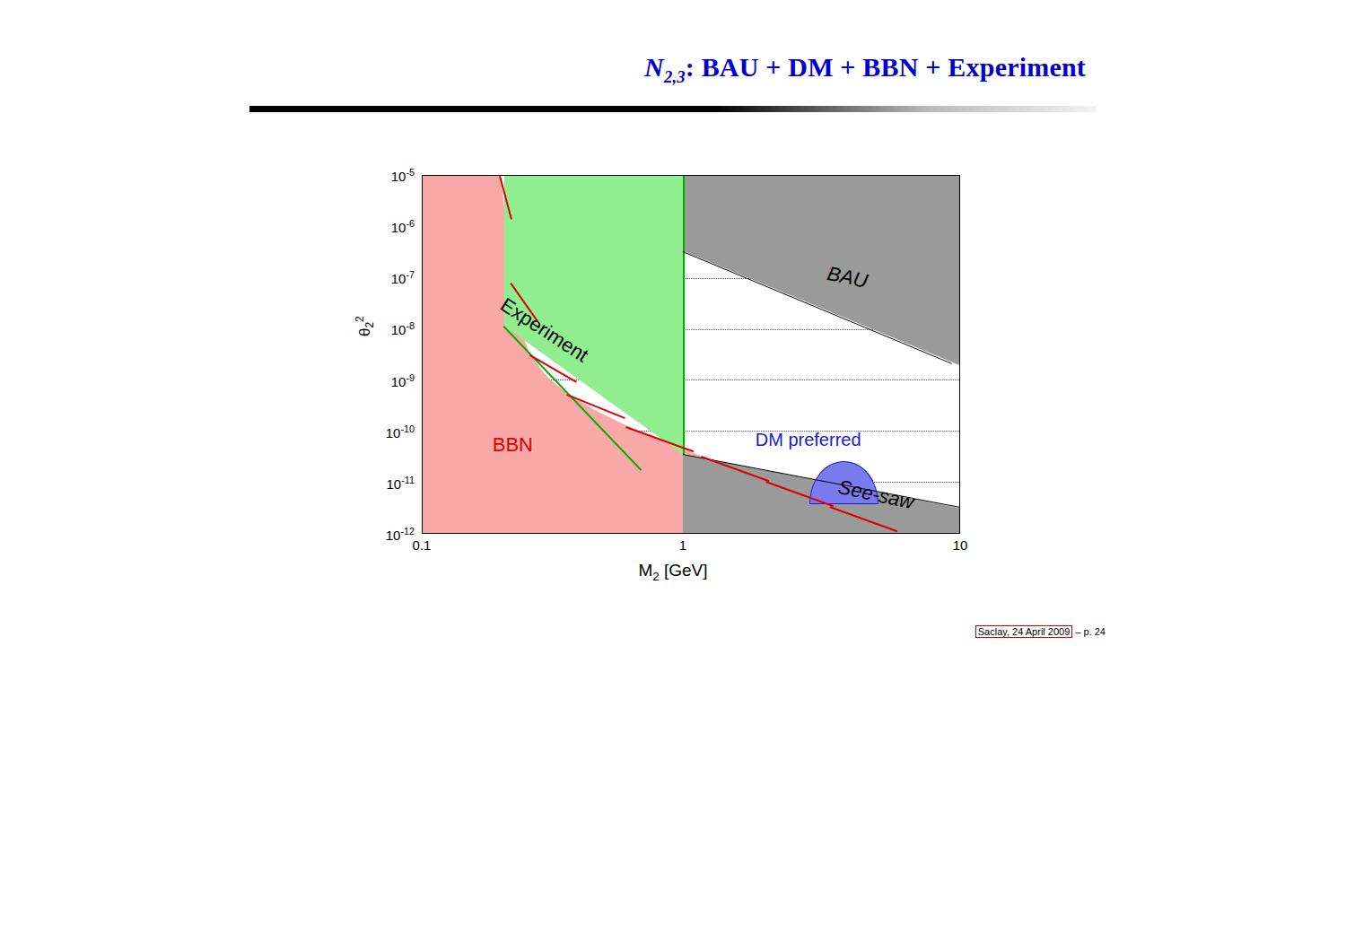N2,3: BAU + DM + BBN + Experiment
10-5
10-6
10-7
10-8
10-9
10-10
10-11
10-12
θ22
Experiment
BAU
See-saw
BBN
DM preferred
0.1
1
10
M2 [GeV]
Saclay, 24 April 2009 – p. 24